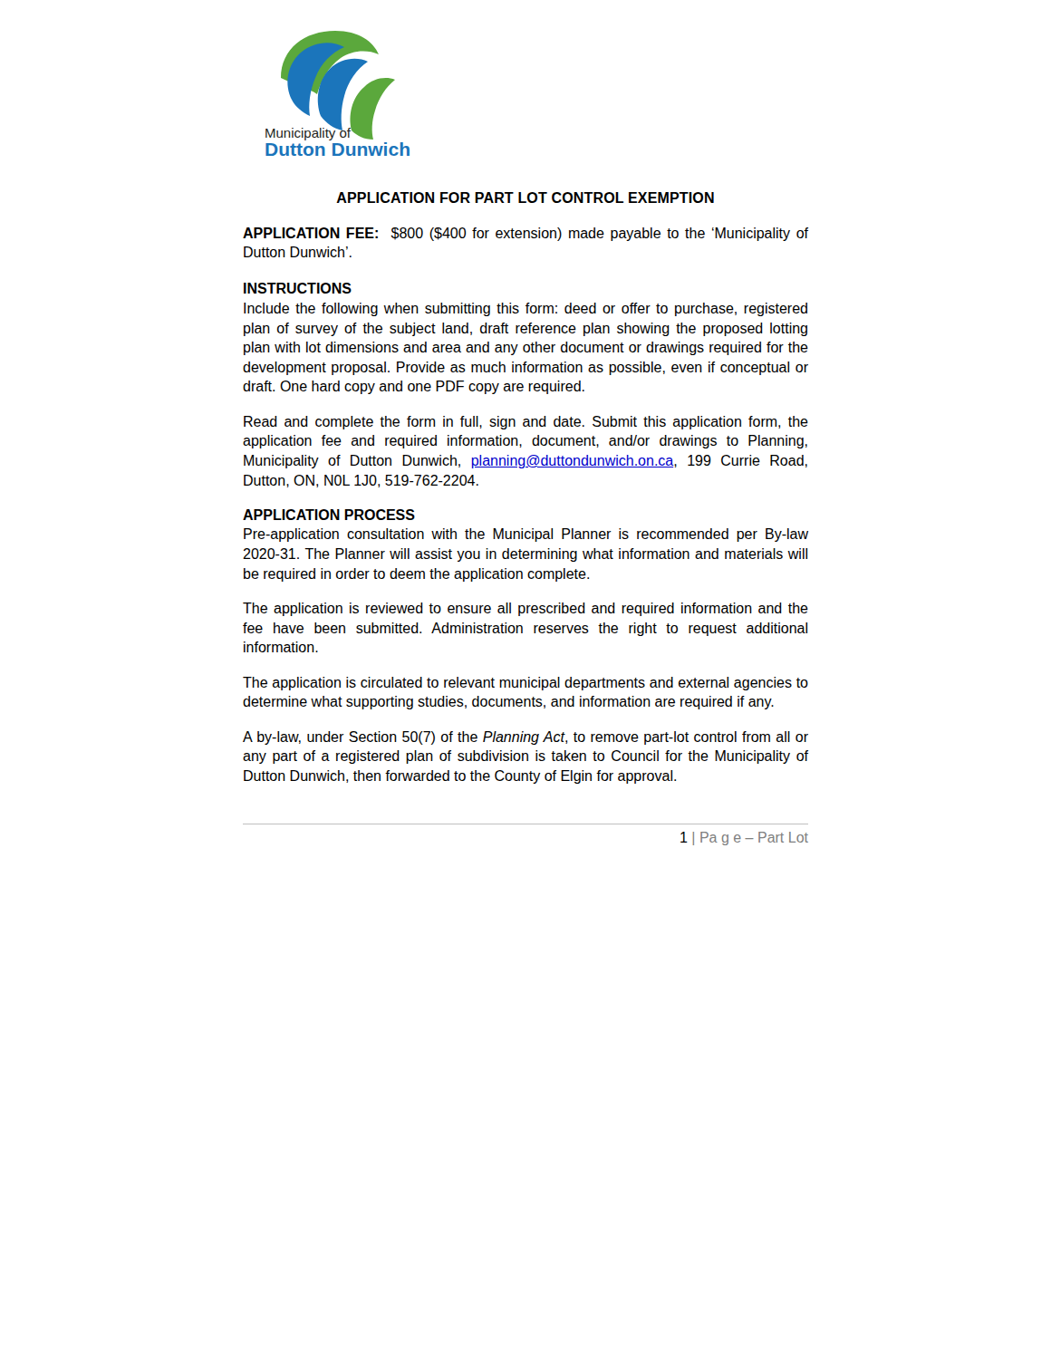Municipality of Dutton Dunwich
APPLICATION FOR PART LOT CONTROL EXEMPTION
APPLICATION FEE: $800 ($400 for extension) made payable to the ‘Municipality of Dutton Dunwich’.
INSTRUCTIONS
Include the following when submitting this form: deed or offer to purchase, registered plan of survey of the subject land, draft reference plan showing the proposed lotting plan with lot dimensions and area and any other document or drawings required for the development proposal. Provide as much information as possible, even if conceptual or draft. One hard copy and one PDF copy are required.
Read and complete the form in full, sign and date. Submit this application form, the application fee and required information, document, and/or drawings to Planning, Municipality of Dutton Dunwich, planning@duttondunwich.on.ca, 199 Currie Road, Dutton, ON, N0L 1J0, 519-762-2204.
APPLICATION PROCESS
Pre-application consultation with the Municipal Planner is recommended per By-law 2020-31. The Planner will assist you in determining what information and materials will be required in order to deem the application complete.
The application is reviewed to ensure all prescribed and required information and the fee have been submitted. Administration reserves the right to request additional information.
The application is circulated to relevant municipal departments and external agencies to determine what supporting studies, documents, and information are required if any.
A by-law, under Section 50(7) of the Planning Act, to remove part-lot control from all or any part of a registered plan of subdivision is taken to Council for the Municipality of Dutton Dunwich, then forwarded to the County of Elgin for approval.
1 | Pa g e – Part Lot